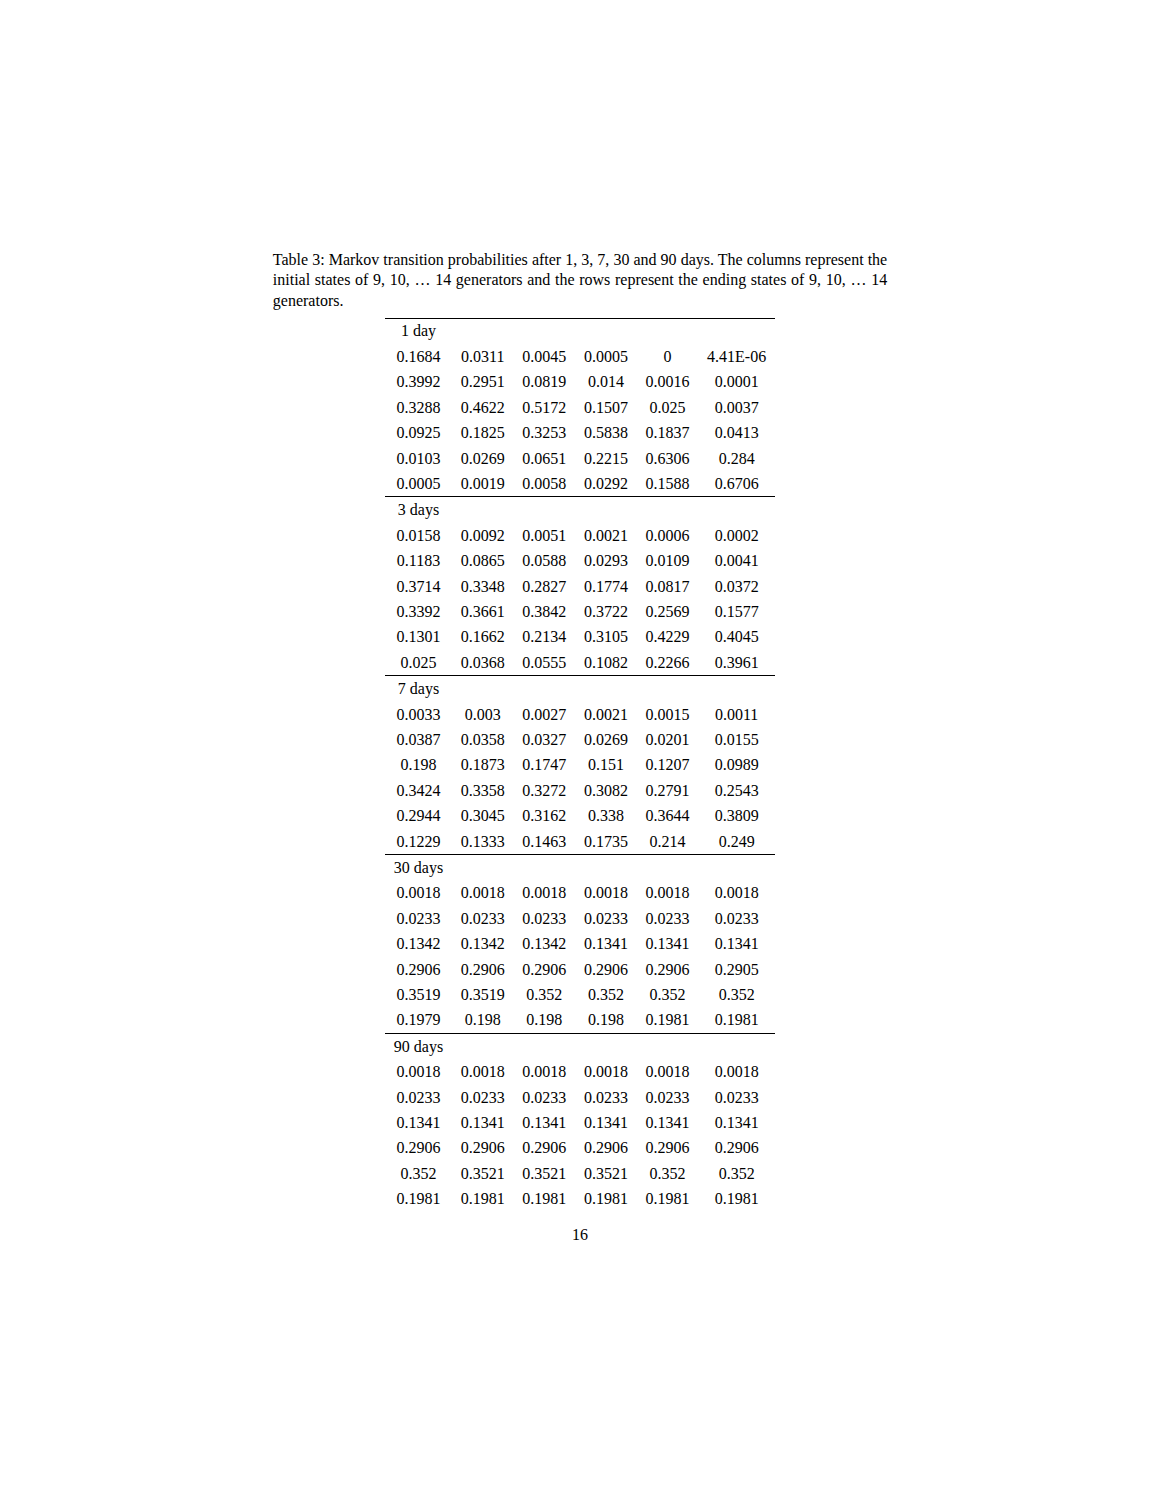Table 3: Markov transition probabilities after 1, 3, 7, 30 and 90 days. The columns represent the initial states of 9, 10, … 14 generators and the rows represent the ending states of 9, 10, … 14 generators.
| 1 day | | | | | |
| 0.1684 | 0.0311 | 0.0045 | 0.0005 | 0 | 4.41E-06 |
| 0.3992 | 0.2951 | 0.0819 | 0.014 | 0.0016 | 0.0001 |
| 0.3288 | 0.4622 | 0.5172 | 0.1507 | 0.025 | 0.0037 |
| 0.0925 | 0.1825 | 0.3253 | 0.5838 | 0.1837 | 0.0413 |
| 0.0103 | 0.0269 | 0.0651 | 0.2215 | 0.6306 | 0.284 |
| 0.0005 | 0.0019 | 0.0058 | 0.0292 | 0.1588 | 0.6706 |
| 3 days | | | | | |
| 0.0158 | 0.0092 | 0.0051 | 0.0021 | 0.0006 | 0.0002 |
| 0.1183 | 0.0865 | 0.0588 | 0.0293 | 0.0109 | 0.0041 |
| 0.3714 | 0.3348 | 0.2827 | 0.1774 | 0.0817 | 0.0372 |
| 0.3392 | 0.3661 | 0.3842 | 0.3722 | 0.2569 | 0.1577 |
| 0.1301 | 0.1662 | 0.2134 | 0.3105 | 0.4229 | 0.4045 |
| 0.025 | 0.0368 | 0.0555 | 0.1082 | 0.2266 | 0.3961 |
| 7 days | | | | | |
| 0.0033 | 0.003 | 0.0027 | 0.0021 | 0.0015 | 0.0011 |
| 0.0387 | 0.0358 | 0.0327 | 0.0269 | 0.0201 | 0.0155 |
| 0.198 | 0.1873 | 0.1747 | 0.151 | 0.1207 | 0.0989 |
| 0.3424 | 0.3358 | 0.3272 | 0.3082 | 0.2791 | 0.2543 |
| 0.2944 | 0.3045 | 0.3162 | 0.338 | 0.3644 | 0.3809 |
| 0.1229 | 0.1333 | 0.1463 | 0.1735 | 0.214 | 0.249 |
| 30 days | | | | | |
| 0.0018 | 0.0018 | 0.0018 | 0.0018 | 0.0018 | 0.0018 |
| 0.0233 | 0.0233 | 0.0233 | 0.0233 | 0.0233 | 0.0233 |
| 0.1342 | 0.1342 | 0.1342 | 0.1341 | 0.1341 | 0.1341 |
| 0.2906 | 0.2906 | 0.2906 | 0.2906 | 0.2906 | 0.2905 |
| 0.3519 | 0.3519 | 0.352 | 0.352 | 0.352 | 0.352 |
| 0.1979 | 0.198 | 0.198 | 0.198 | 0.1981 | 0.1981 |
| 90 days | | | | | |
| 0.0018 | 0.0018 | 0.0018 | 0.0018 | 0.0018 | 0.0018 |
| 0.0233 | 0.0233 | 0.0233 | 0.0233 | 0.0233 | 0.0233 |
| 0.1341 | 0.1341 | 0.1341 | 0.1341 | 0.1341 | 0.1341 |
| 0.2906 | 0.2906 | 0.2906 | 0.2906 | 0.2906 | 0.2906 |
| 0.352 | 0.3521 | 0.3521 | 0.3521 | 0.352 | 0.352 |
| 0.1981 | 0.1981 | 0.1981 | 0.1981 | 0.1981 | 0.1981 |
16